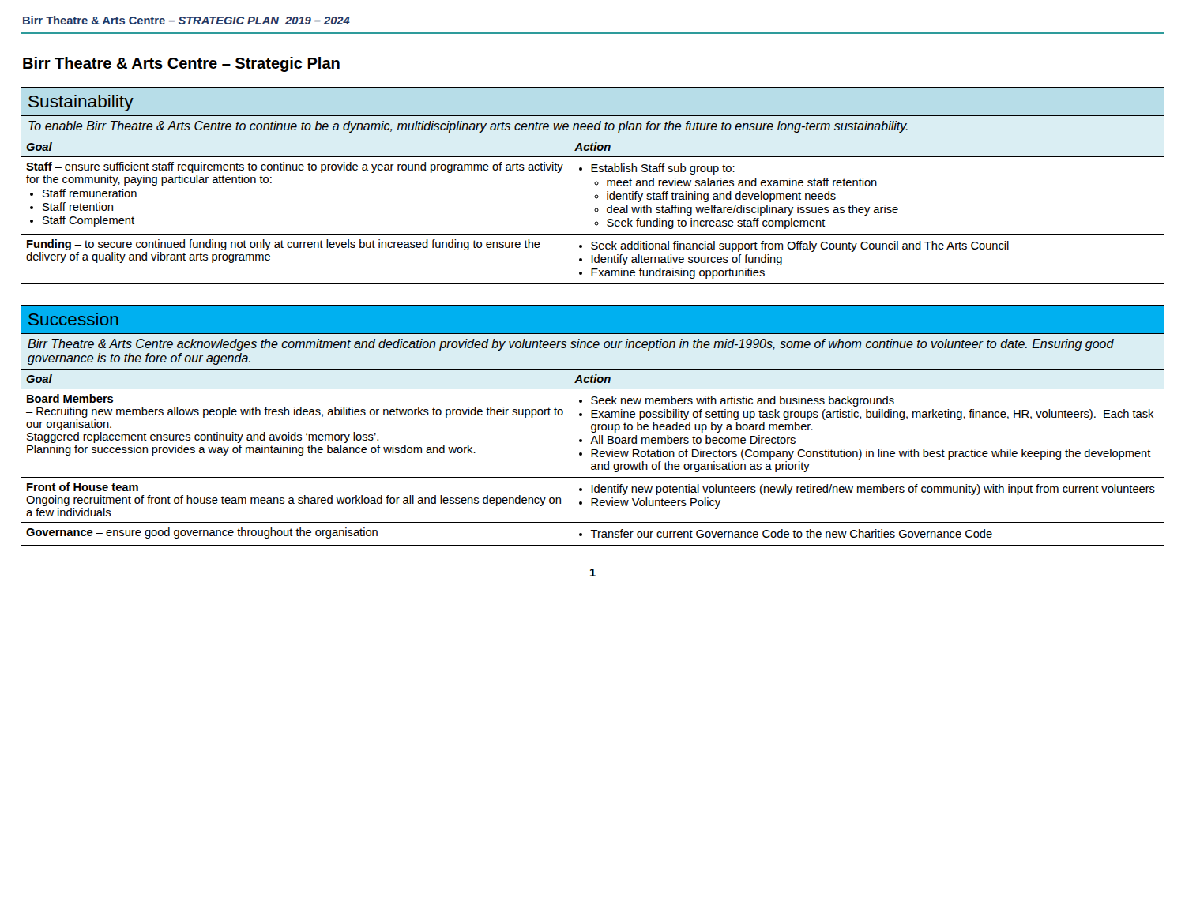Birr Theatre & Arts Centre – STRATEGIC PLAN 2019 – 2024
Birr Theatre & Arts Centre – Strategic Plan
| Sustainability |
| To enable Birr Theatre & Arts Centre to continue to be a dynamic, multidisciplinary arts centre we need to plan for the future to ensure long-term sustainability. |
| Goal | Action |
| Staff – ensure sufficient staff requirements to continue to provide a year round programme of arts activity for the community, paying particular attention to: Staff remuneration Staff retention Staff Complement | Establish Staff sub group to: meet and review salaries and examine staff retention identify staff training and development needs deal with staffing welfare/disciplinary issues as they arise Seek funding to increase staff complement |
| Funding – to secure continued funding not only at current levels but increased funding to ensure the delivery of a quality and vibrant arts programme | Seek additional financial support from Offaly County Council and The Arts Council Identify alternative sources of funding Examine fundraising opportunities |
| Succession |
| Birr Theatre & Arts Centre acknowledges the commitment and dedication provided by volunteers since our inception in the mid-1990s, some of whom continue to volunteer to date. Ensuring good governance is to the fore of our agenda. |
| Goal | Action |
| Board Members – Recruiting new members allows people with fresh ideas, abilities or networks to provide their support to our organisation. Staggered replacement ensures continuity and avoids ‘memory loss’. Planning for succession provides a way of maintaining the balance of wisdom and work. | Seek new members with artistic and business backgrounds Examine possibility of setting up task groups (artistic, building, marketing, finance, HR, volunteers). Each task group to be headed up by a board member. All Board members to become Directors Review Rotation of Directors (Company Constitution) in line with best practice while keeping the development and growth of the organisation as a priority |
| Front of House team Ongoing recruitment of front of house team means a shared workload for all and lessens dependency on a few individuals | Identify new potential volunteers (newly retired/new members of community) with input from current volunteers Review Volunteers Policy |
| Governance – ensure good governance throughout the organisation | Transfer our current Governance Code to the new Charities Governance Code |
1